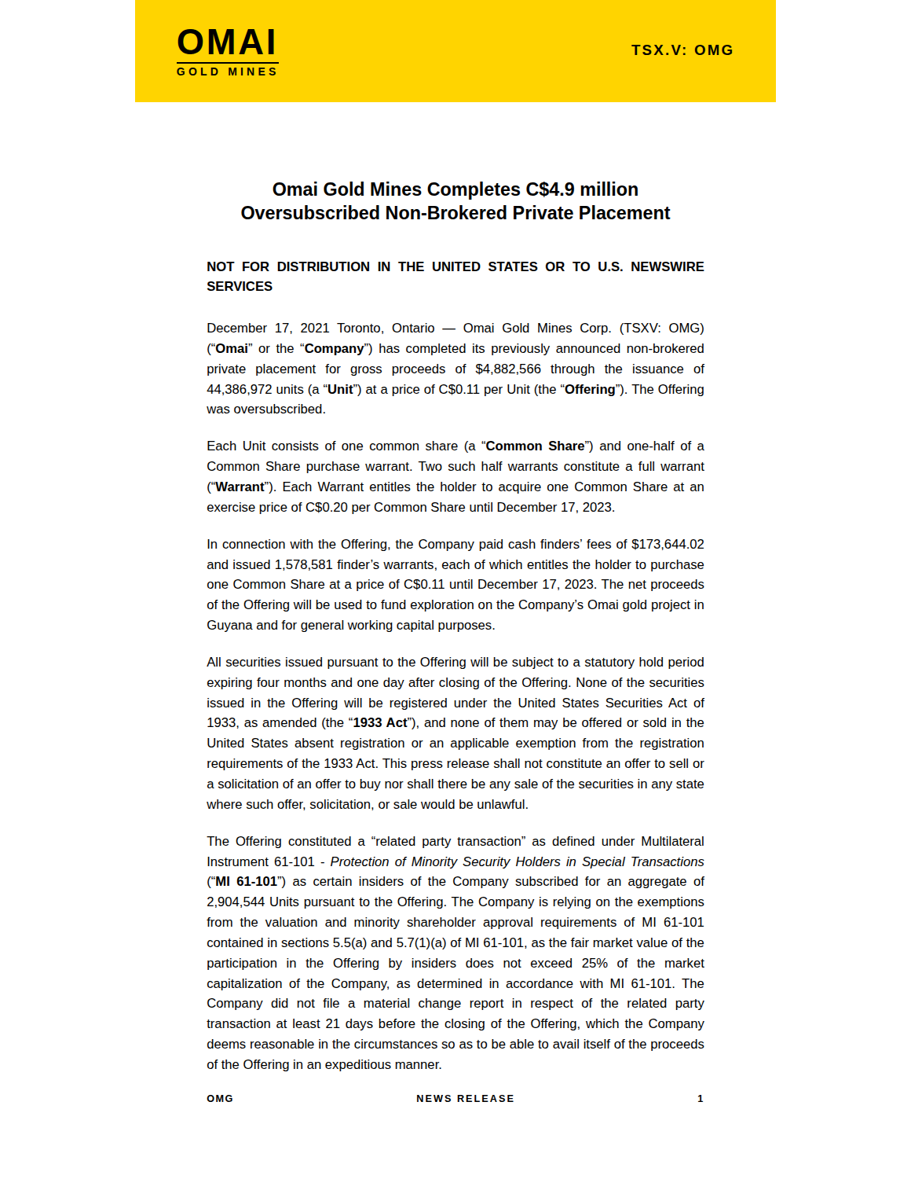OMAI
GOLD MINES
TSX.V: OMG
Omai Gold Mines Completes C$4.9 million
Oversubscribed Non-Brokered Private Placement
NOT FOR DISTRIBUTION IN THE UNITED STATES OR TO U.S. NEWSWIRE SERVICES
December 17, 2021 Toronto, Ontario — Omai Gold Mines Corp. (TSXV: OMG) (“Omai” or the “Company”) has completed its previously announced non-brokered private placement for gross proceeds of $4,882,566 through the issuance of 44,386,972 units (a “Unit”) at a price of C$0.11 per Unit (the “Offering”). The Offering was oversubscribed.
Each Unit consists of one common share (a “Common Share”) and one-half of a Common Share purchase warrant. Two such half warrants constitute a full warrant (“Warrant”). Each Warrant entitles the holder to acquire one Common Share at an exercise price of C$0.20 per Common Share until December 17, 2023.
In connection with the Offering, the Company paid cash finders’ fees of $173,644.02 and issued 1,578,581 finder’s warrants, each of which entitles the holder to purchase one Common Share at a price of C$0.11 until December 17, 2023. The net proceeds of the Offering will be used to fund exploration on the Company’s Omai gold project in Guyana and for general working capital purposes.
All securities issued pursuant to the Offering will be subject to a statutory hold period expiring four months and one day after closing of the Offering. None of the securities issued in the Offering will be registered under the United States Securities Act of 1933, as amended (the “1933 Act”), and none of them may be offered or sold in the United States absent registration or an applicable exemption from the registration requirements of the 1933 Act. This press release shall not constitute an offer to sell or a solicitation of an offer to buy nor shall there be any sale of the securities in any state where such offer, solicitation, or sale would be unlawful.
The Offering constituted a “related party transaction” as defined under Multilateral Instrument 61-101 - Protection of Minority Security Holders in Special Transactions (“MI 61-101”) as certain insiders of the Company subscribed for an aggregate of 2,904,544 Units pursuant to the Offering. The Company is relying on the exemptions from the valuation and minority shareholder approval requirements of MI 61-101 contained in sections 5.5(a) and 5.7(1)(a) of MI 61-101, as the fair market value of the participation in the Offering by insiders does not exceed 25% of the market capitalization of the Company, as determined in accordance with MI 61-101. The Company did not file a material change report in respect of the related party transaction at least 21 days before the closing of the Offering, which the Company deems reasonable in the circumstances so as to be able to avail itself of the proceeds of the Offering in an expeditious manner.
OMG
NEWS RELEASE
1